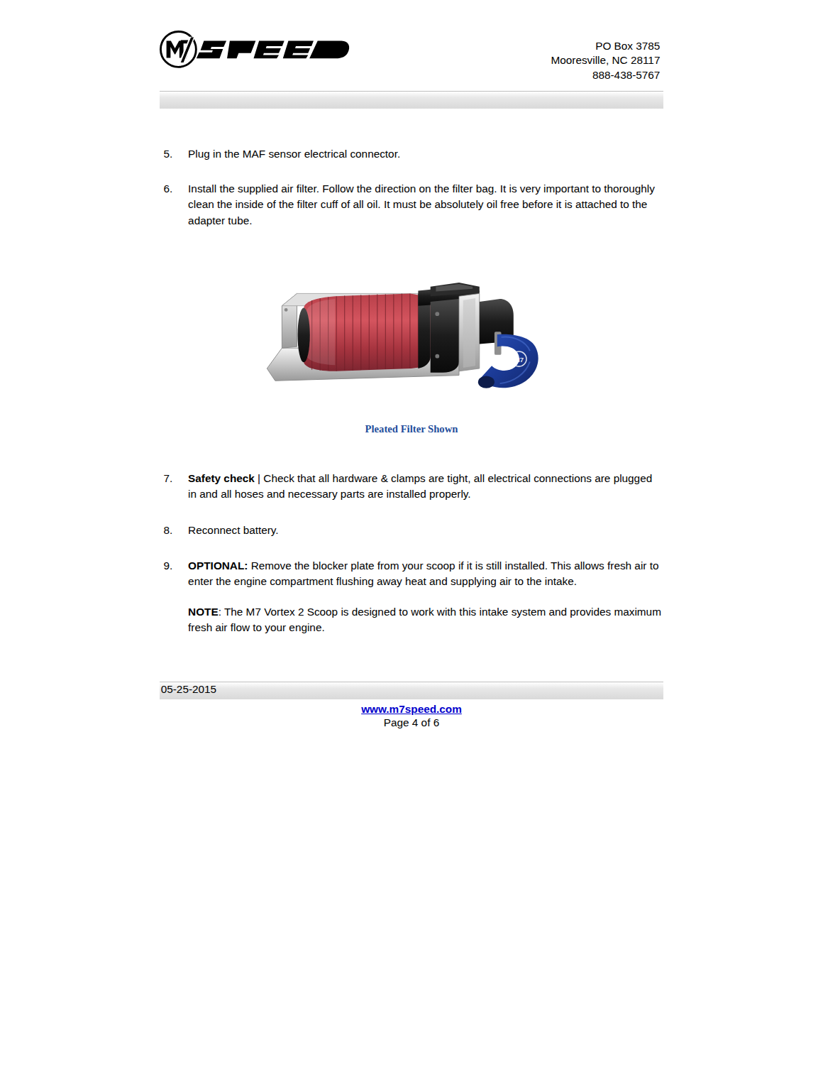PO Box 3785
Mooresville, NC 28117
888-438-5767
Plug in the MAF sensor electrical connector.
Install the supplied air filter. Follow the direction on the filter bag. It is very important to thoroughly clean the inside of the filter cuff of all oil. It must be absolutely oil free before it is attached to the adapter tube.
M7
Pleated Filter Shown
Safety check | Check that all hardware & clamps are tight, all electrical connections are plugged in and all hoses and necessary parts are installed properly.
Reconnect battery.
OPTIONAL: Remove the blocker plate from your scoop if it is still installed. This allows fresh air to enter the engine compartment flushing away heat and supplying air to the intake.
NOTE: The M7 Vortex 2 Scoop is designed to work with this intake system and provides maximum fresh air flow to your engine.
05-25-2015
www.m7speed.com
Page 4 of 6